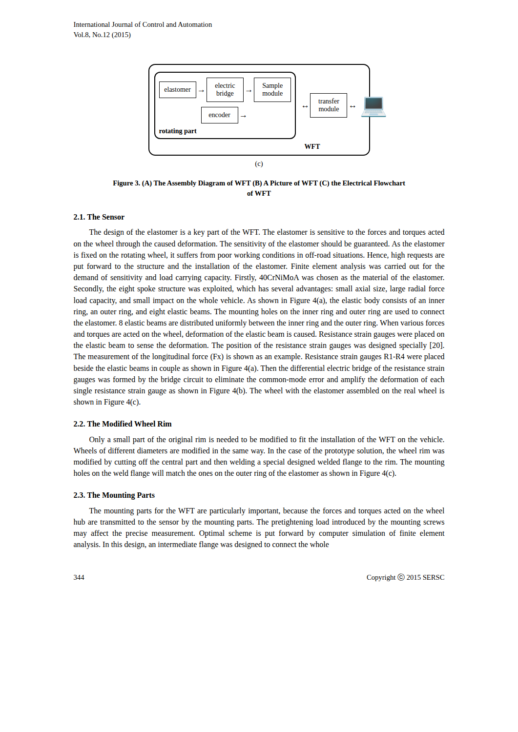International Journal of Control and Automation
Vol.8, No.12 (2015)
elastomer
→
electric
bridge
→
Sample
module
encoder
→
rotating part
↔
transfer
module
↔
💻
WFT
(c)
Figure 3. (A) The Assembly Diagram of WFT (B) A Picture of WFT (C) the Electrical Flowchart of WFT
2.1. The Sensor
The design of the elastomer is a key part of the WFT. The elastomer is sensitive to the forces and torques acted on the wheel through the caused deformation. The sensitivity of the elastomer should be guaranteed. As the elastomer is fixed on the rotating wheel, it suffers from poor working conditions in off-road situations. Hence, high requests are put forward to the structure and the installation of the elastomer. Finite element analysis was carried out for the demand of sensitivity and load carrying capacity. Firstly, 40CrNiMoA was chosen as the material of the elastomer. Secondly, the eight spoke structure was exploited, which has several advantages: small axial size, large radial force load capacity, and small impact on the whole vehicle. As shown in Figure 4(a), the elastic body consists of an inner ring, an outer ring, and eight elastic beams. The mounting holes on the inner ring and outer ring are used to connect the elastomer. 8 elastic beams are distributed uniformly between the inner ring and the outer ring. When various forces and torques are acted on the wheel, deformation of the elastic beam is caused. Resistance strain gauges were placed on the elastic beam to sense the deformation. The position of the resistance strain gauges was designed specially [20]. The measurement of the longitudinal force (Fx) is shown as an example. Resistance strain gauges R1-R4 were placed beside the elastic beams in couple as shown in Figure 4(a). Then the differential electric bridge of the resistance strain gauges was formed by the bridge circuit to eliminate the common-mode error and amplify the deformation of each single resistance strain gauge as shown in Figure 4(b). The wheel with the elastomer assembled on the real wheel is shown in Figure 4(c).
2.2. The Modified Wheel Rim
Only a small part of the original rim is needed to be modified to fit the installation of the WFT on the vehicle. Wheels of different diameters are modified in the same way. In the case of the prototype solution, the wheel rim was modified by cutting off the central part and then welding a special designed welded flange to the rim. The mounting holes on the weld flange will match the ones on the outer ring of the elastomer as shown in Figure 4(c).
2.3. The Mounting Parts
The mounting parts for the WFT are particularly important, because the forces and torques acted on the wheel hub are transmitted to the sensor by the mounting parts. The pretightening load introduced by the mounting screws may affect the precise measurement. Optimal scheme is put forward by computer simulation of finite element analysis. In this design, an intermediate flange was designed to connect the whole
344 Copyright ⓒ 2015 SERSC